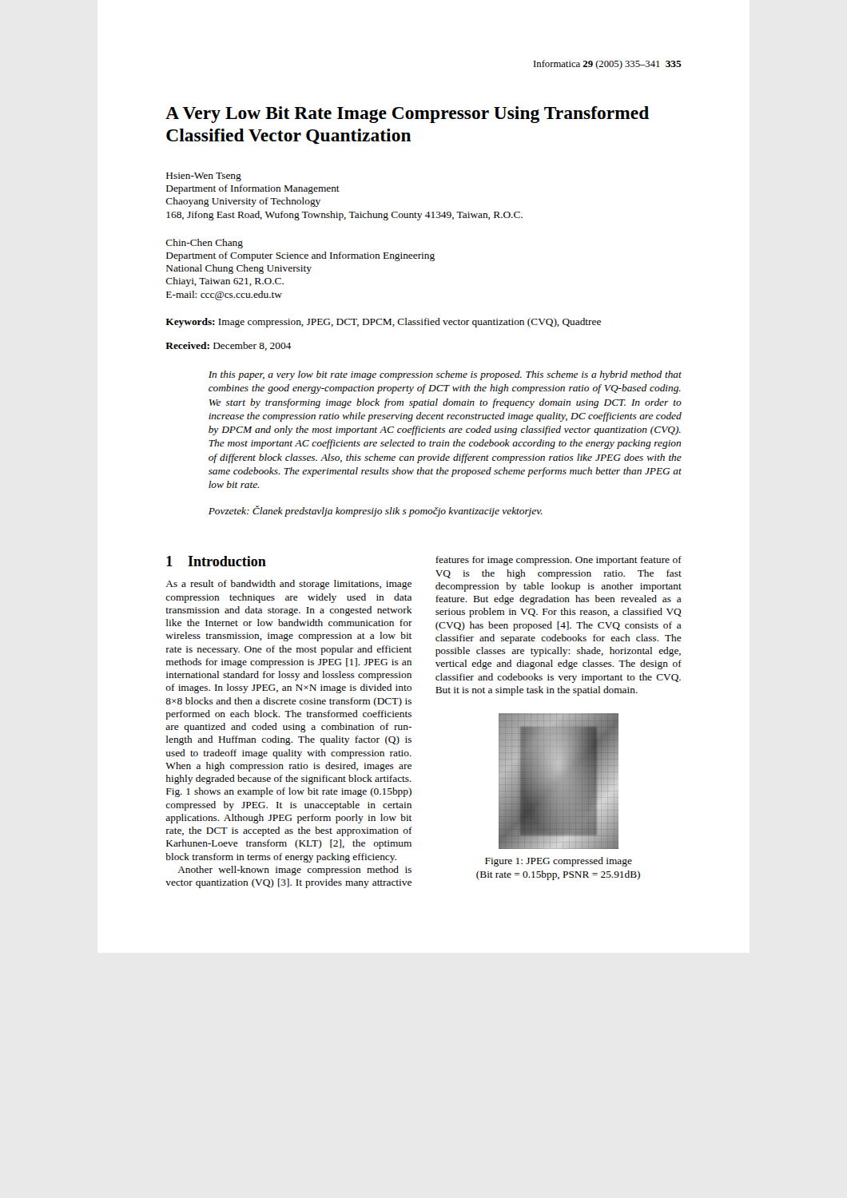Informatica 29 (2005) 335–341 335
A Very Low Bit Rate Image Compressor Using Transformed Classified Vector Quantization
Hsien-Wen Tseng
Department of Information Management
Chaoyang University of Technology
168, Jifong East Road, Wufong Township, Taichung County 41349, Taiwan, R.O.C.
Chin-Chen Chang
Department of Computer Science and Information Engineering
National Chung Cheng University
Chiayi, Taiwan 621, R.O.C.
E-mail: ccc@cs.ccu.edu.tw
Keywords: Image compression, JPEG, DCT, DPCM, Classified vector quantization (CVQ), Quadtree
Received: December 8, 2004
In this paper, a very low bit rate image compression scheme is proposed. This scheme is a hybrid method that combines the good energy-compaction property of DCT with the high compression ratio of VQ-based coding. We start by transforming image block from spatial domain to frequency domain using DCT. In order to increase the compression ratio while preserving decent reconstructed image quality, DC coefficients are coded by DPCM and only the most important AC coefficients are coded using classified vector quantization (CVQ). The most important AC coefficients are selected to train the codebook according to the energy packing region of different block classes. Also, this scheme can provide different compression ratios like JPEG does with the same codebooks. The experimental results show that the proposed scheme performs much better than JPEG at low bit rate.
Povzetek: Članek predstavlja kompresijo slik s pomočjo kvantizacije vektorjev.
1 Introduction
As a result of bandwidth and storage limitations, image compression techniques are widely used in data transmission and data storage. In a congested network like the Internet or low bandwidth communication for wireless transmission, image compression at a low bit rate is necessary. One of the most popular and efficient methods for image compression is JPEG [1]. JPEG is an international standard for lossy and lossless compression of images. In lossy JPEG, an N×N image is divided into 8×8 blocks and then a discrete cosine transform (DCT) is performed on each block. The transformed coefficients are quantized and coded using a combination of run-length and Huffman coding. The quality factor (Q) is used to tradeoff image quality with compression ratio. When a high compression ratio is desired, images are highly degraded because of the significant block artifacts. Fig. 1 shows an example of low bit rate image (0.15bpp) compressed by JPEG. It is unacceptable in certain applications. Although JPEG perform poorly in low bit rate, the DCT is accepted as the best approximation of Karhunen-Loeve transform (KLT) [2], the optimum block transform in terms of energy packing efficiency.
Another well-known image compression method is vector quantization (VQ) [3]. It provides many attractive features for image compression. One important feature of VQ is the high compression ratio. The fast decompression by table lookup is another important feature. But edge degradation has been revealed as a serious problem in VQ. For this reason, a classified VQ (CVQ) has been proposed [4]. The CVQ consists of a classifier and separate codebooks for each class. The possible classes are typically: shade, horizontal edge, vertical edge and diagonal edge classes. The design of classifier and codebooks is very important to the CVQ. But it is not a simple task in the spatial domain.
Figure 1: JPEG compressed image
(Bit rate = 0.15bpp, PSNR = 25.91dB)